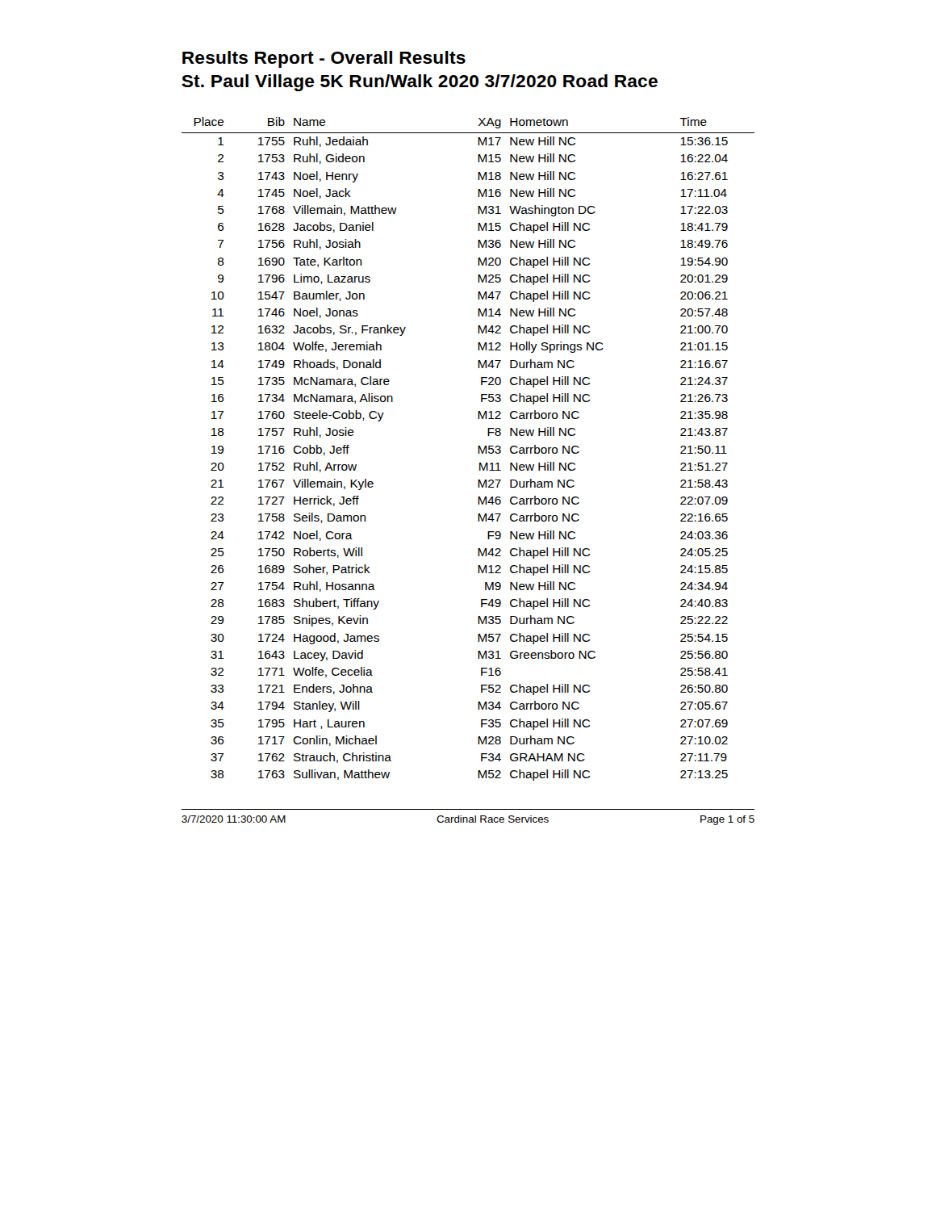Results Report - Overall Results
St. Paul Village 5K Run/Walk 2020 3/7/2020 Road Race
| Place | Bib | Name | XAg | Hometown | Time |
| --- | --- | --- | --- | --- | --- |
| 1 | 1755 | Ruhl, Jedaiah | M17 | New Hill NC | 15:36.15 |
| 2 | 1753 | Ruhl, Gideon | M15 | New Hill NC | 16:22.04 |
| 3 | 1743 | Noel, Henry | M18 | New Hill NC | 16:27.61 |
| 4 | 1745 | Noel, Jack | M16 | New Hill NC | 17:11.04 |
| 5 | 1768 | Villemain, Matthew | M31 | Washington DC | 17:22.03 |
| 6 | 1628 | Jacobs, Daniel | M15 | Chapel Hill NC | 18:41.79 |
| 7 | 1756 | Ruhl, Josiah | M36 | New Hill NC | 18:49.76 |
| 8 | 1690 | Tate, Karlton | M20 | Chapel Hill NC | 19:54.90 |
| 9 | 1796 | Limo, Lazarus | M25 | Chapel Hill NC | 20:01.29 |
| 10 | 1547 | Baumler, Jon | M47 | Chapel Hill NC | 20:06.21 |
| 11 | 1746 | Noel, Jonas | M14 | New Hill NC | 20:57.48 |
| 12 | 1632 | Jacobs, Sr., Frankey | M42 | Chapel Hill NC | 21:00.70 |
| 13 | 1804 | Wolfe, Jeremiah | M12 | Holly Springs NC | 21:01.15 |
| 14 | 1749 | Rhoads, Donald | M47 | Durham NC | 21:16.67 |
| 15 | 1735 | McNamara, Clare | F20 | Chapel Hill NC | 21:24.37 |
| 16 | 1734 | McNamara, Alison | F53 | Chapel Hill NC | 21:26.73 |
| 17 | 1760 | Steele-Cobb, Cy | M12 | Carrboro NC | 21:35.98 |
| 18 | 1757 | Ruhl, Josie | F8 | New Hill NC | 21:43.87 |
| 19 | 1716 | Cobb, Jeff | M53 | Carrboro NC | 21:50.11 |
| 20 | 1752 | Ruhl, Arrow | M11 | New Hill NC | 21:51.27 |
| 21 | 1767 | Villemain, Kyle | M27 | Durham NC | 21:58.43 |
| 22 | 1727 | Herrick, Jeff | M46 | Carrboro NC | 22:07.09 |
| 23 | 1758 | Seils, Damon | M47 | Carrboro NC | 22:16.65 |
| 24 | 1742 | Noel, Cora | F9 | New Hill NC | 24:03.36 |
| 25 | 1750 | Roberts, Will | M42 | Chapel Hill NC | 24:05.25 |
| 26 | 1689 | Soher, Patrick | M12 | Chapel Hill NC | 24:15.85 |
| 27 | 1754 | Ruhl, Hosanna | M9 | New Hill NC | 24:34.94 |
| 28 | 1683 | Shubert, Tiffany | F49 | Chapel Hill NC | 24:40.83 |
| 29 | 1785 | Snipes, Kevin | M35 | Durham NC | 25:22.22 |
| 30 | 1724 | Hagood, James | M57 | Chapel Hill NC | 25:54.15 |
| 31 | 1643 | Lacey, David | M31 | Greensboro NC | 25:56.80 |
| 32 | 1771 | Wolfe, Cecelia | F16 | | 25:58.41 |
| 33 | 1721 | Enders, Johna | F52 | Chapel Hill NC | 26:50.80 |
| 34 | 1794 | Stanley, Will | M34 | Carrboro NC | 27:05.67 |
| 35 | 1795 | Hart , Lauren | F35 | Chapel Hill NC | 27:07.69 |
| 36 | 1717 | Conlin, Michael | M28 | Durham NC | 27:10.02 |
| 37 | 1762 | Strauch, Christina | F34 | GRAHAM NC | 27:11.79 |
| 38 | 1763 | Sullivan, Matthew | M52 | Chapel Hill NC | 27:13.25 |
3/7/2020 11:30:00 AM
Cardinal Race Services
Page 1 of 5